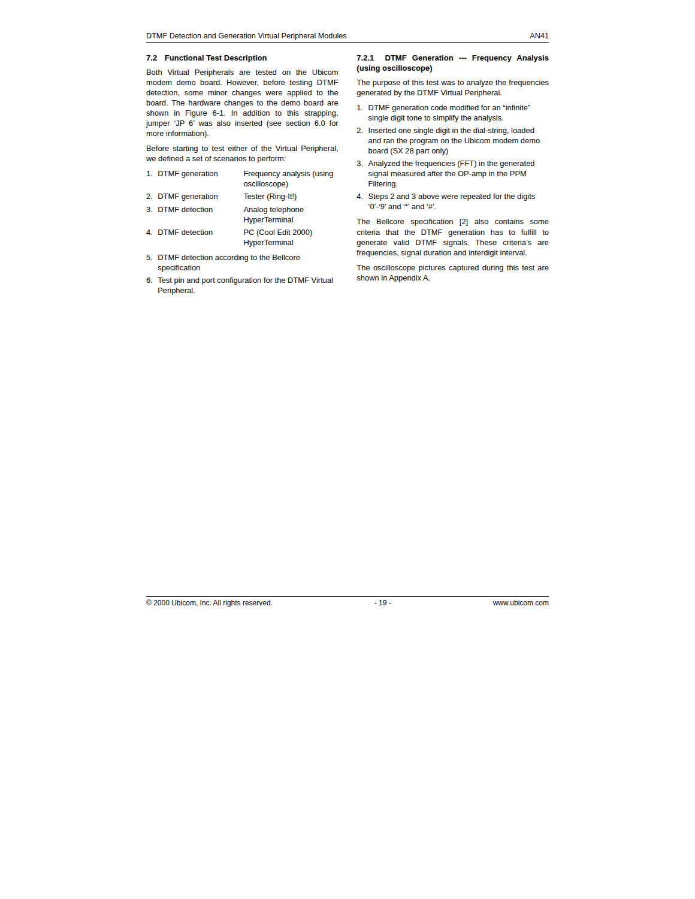DTMF Detection and Generation Virtual Peripheral Modules
AN41
7.2 Functional Test Description
Both Virtual Peripherals are tested on the Ubicom modem demo board. However, before testing DTMF detection, some minor changes were applied to the board. The hardware changes to the demo board are shown in Figure 6-1. In addition to this strapping, jumper ‘JP 6’ was also inserted (see section 6.0 for more information).
Before starting to test either of the Virtual Peripheral, we defined a set of scenarios to perform:
DTMF generation Frequency analysis (using oscilloscope)
DTMF generation Tester (Ring-It!)
DTMF detection Analog telephone HyperTerminal
DTMF detection PC (Cool Edit 2000) HyperTerminal
DTMF detection according to the Bellcore specification
Test pin and port configuration for the DTMF Virtual Peripheral.
7.2.1 DTMF Generation --- Frequency Analysis (using oscilloscope)
The purpose of this test was to analyze the frequencies generated by the DTMF Virtual Peripheral.
DTMF generation code modified for an “infinite” single digit tone to simplify the analysis.
Inserted one single digit in the dial-string, loaded and ran the program on the Ubicom modem demo board (SX 28 part only)
Analyzed the frequencies (FFT) in the generated signal measured after the OP-amp in the PPM Filtering.
Steps 2 and 3 above were repeated for the digits ‘0’-‘9’ and ‘*’ and ‘#’.
The Bellcore specification [2] also contains some criteria that the DTMF generation has to fulfill to generate valid DTMF signals. These criteria’s are frequencies, signal duration and interdigit interval.
The oscilloscope pictures captured during this test are shown in Appendix A.
© 2000 Ubicom, Inc. All rights reserved.
- 19 -
www.ubicom.com